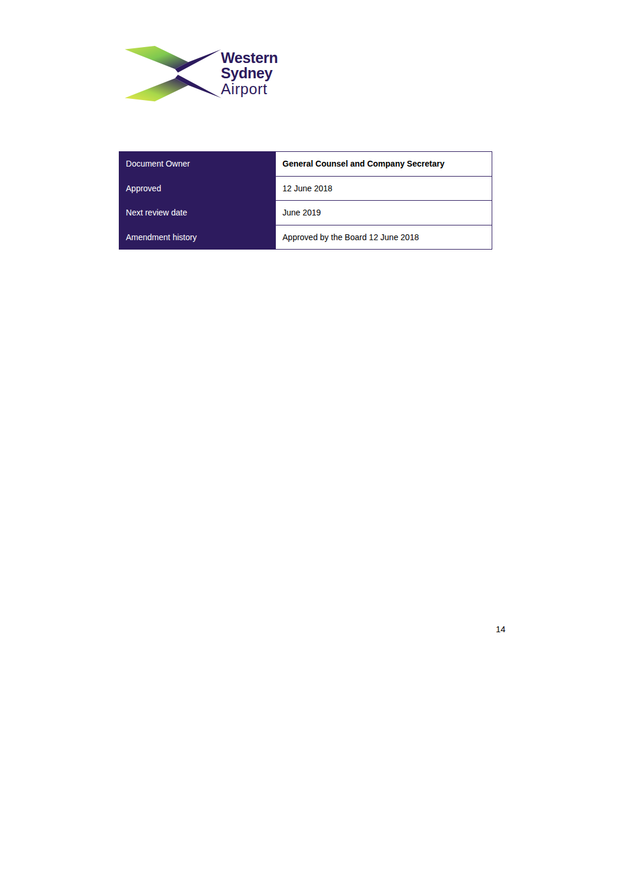Western
Sydney
Airport
| Document Owner | General Counsel and Company Secretary |
| Approved | 12 June 2018 |
| Next review date | June 2019 |
| Amendment history | Approved by the Board 12 June 2018 |
14